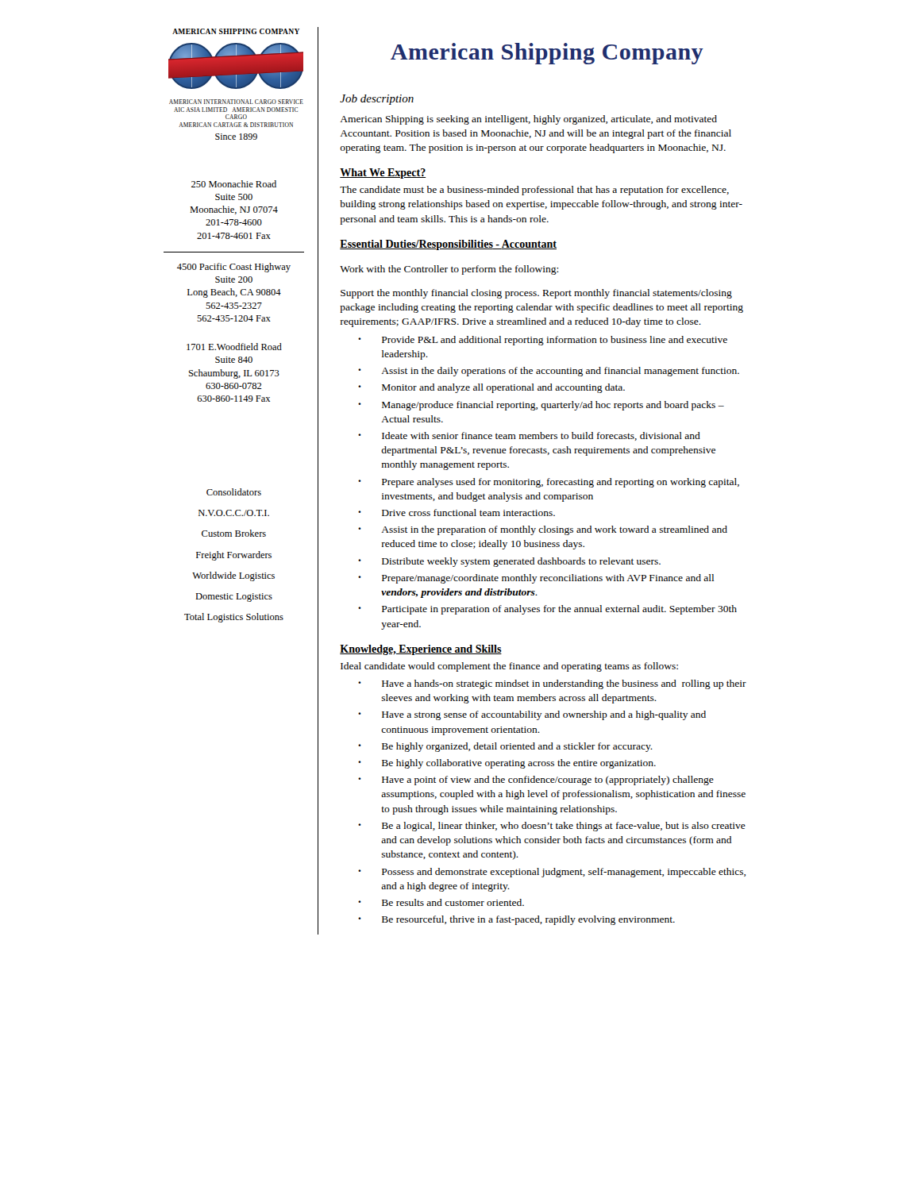AMERICAN SHIPPING COMPANY
AMERICAN INTERNATIONAL CARGO SERVICE
AIC ASIA LIMITED AMERICAN DOMESTIC CARGO
AMERICAN CARTAGE & DISTRIBUTION
Since 1899
250 Moonachie Road
Suite 500
Moonachie, NJ 07074
201-478-4600
201-478-4601 Fax
4500 Pacific Coast Highway
Suite 200
Long Beach, CA 90804
562-435-2327
562-435-1204 Fax
1701 E.Woodfield Road
Suite 840
Schaumburg, IL 60173
630-860-0782
630-860-1149 Fax
Consolidators
N.V.O.C.C./O.T.I.
Custom Brokers
Freight Forwarders
Worldwide Logistics
Domestic Logistics
Total Logistics Solutions
American Shipping Company
Job description
American Shipping is seeking an intelligent, highly organized, articulate, and motivated Accountant. Position is based in Moonachie, NJ and will be an integral part of the financial operating team. The position is in-person at our corporate headquarters in Moonachie, NJ.
What We Expect?
The candidate must be a business-minded professional that has a reputation for excellence, building strong relationships based on expertise, impeccable follow-through, and strong inter-personal and team skills. This is a hands-on role.
Essential Duties/Responsibilities - Accountant
Work with the Controller to perform the following:
Support the monthly financial closing process. Report monthly financial statements/closing package including creating the reporting calendar with specific deadlines to meet all reporting requirements; GAAP/IFRS. Drive a streamlined and a reduced 10-day time to close.
Provide P&L and additional reporting information to business line and executive leadership.
Assist in the daily operations of the accounting and financial management function.
Monitor and analyze all operational and accounting data.
Manage/produce financial reporting, quarterly/ad hoc reports and board packs – Actual results.
Ideate with senior finance team members to build forecasts, divisional and departmental P&L’s, revenue forecasts, cash requirements and comprehensive monthly management reports.
Prepare analyses used for monitoring, forecasting and reporting on working capital, investments, and budget analysis and comparison
Drive cross functional team interactions.
Assist in the preparation of monthly closings and work toward a streamlined and reduced time to close; ideally 10 business days.
Distribute weekly system generated dashboards to relevant users.
Prepare/manage/coordinate monthly reconciliations with AVP Finance and all vendors, providers and distributors.
Participate in preparation of analyses for the annual external audit. September 30th year-end.
Knowledge, Experience and Skills
Ideal candidate would complement the finance and operating teams as follows:
Have a hands-on strategic mindset in understanding the business and rolling up their sleeves and working with team members across all departments.
Have a strong sense of accountability and ownership and a high-quality and continuous improvement orientation.
Be highly organized, detail oriented and a stickler for accuracy.
Be highly collaborative operating across the entire organization.
Have a point of view and the confidence/courage to (appropriately) challenge assumptions, coupled with a high level of professionalism, sophistication and finesse to push through issues while maintaining relationships.
Be a logical, linear thinker, who doesn’t take things at face-value, but is also creative and can develop solutions which consider both facts and circumstances (form and substance, context and content).
Possess and demonstrate exceptional judgment, self-management, impeccable ethics, and a high degree of integrity.
Be results and customer oriented.
Be resourceful, thrive in a fast-paced, rapidly evolving environment.